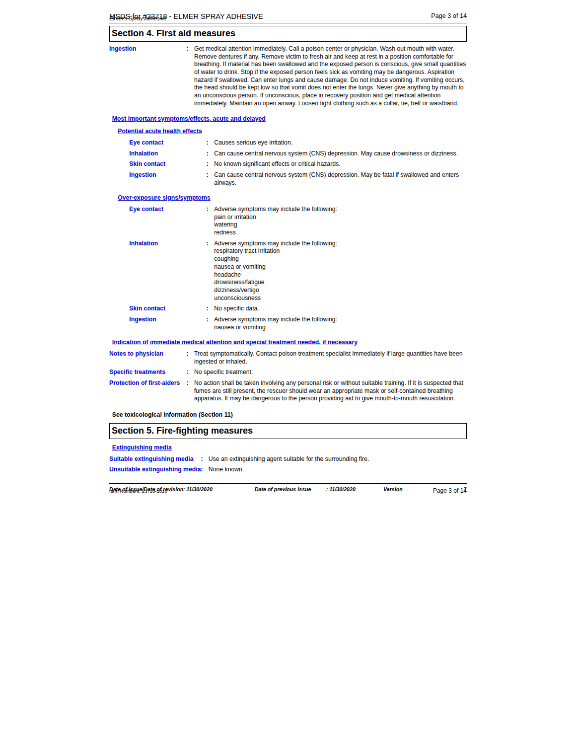MSDS for #23718 - ELMER SPRAY ADHESIVE
Elmer's Spray Adhesive
Page 3 of 14
Section 4. First aid measures
| Ingestion | : | Get medical attention immediately. Call a poison center or physician. Wash out mouth with water. Remove dentures if any. Remove victim to fresh air and keep at rest in a position comfortable for breathing. If material has been swallowed and the exposed person is conscious, give small quantities of water to drink. Stop if the exposed person feels sick as vomiting may be dangerous. Aspiration hazard if swallowed. Can enter lungs and cause damage. Do not induce vomiting. If vomiting occurs, the head should be kept low so that vomit does not enter the lungs. Never give anything by mouth to an unconscious person. If unconscious, place in recovery position and get medical attention immediately. Maintain an open airway. Loosen tight clothing such as a collar, tie, belt or waistband. |
Most important symptoms/effects, acute and delayed
Potential acute health effects
| Eye contact | : | Causes serious eye irritation. |
| Inhalation | : | Can cause central nervous system (CNS) depression. May cause drowsiness or dizziness. |
| Skin contact | : | No known significant effects or critical hazards. |
| Ingestion | : | Can cause central nervous system (CNS) depression. May be fatal if swallowed and enters airways. |
Over-exposure signs/symptoms
| Eye contact | : | Adverse symptoms may include the following: pain or irritation watering redness |
| Inhalation | : | Adverse symptoms may include the following: respiratory tract irritation coughing nausea or vomiting headache drowsiness/fatigue dizziness/vertigo unconsciousness |
| Skin contact | : | No specific data. |
| Ingestion | : | Adverse symptoms may include the following: nausea or vomiting |
Indication of immediate medical attention and special treatment needed, if necessary
| Notes to physician | : | Treat symptomatically. Contact poison treatment specialist immediately if large quantities have been ingested or inhaled. |
| Specific treatments | : | No specific treatment. |
| Protection of first-aiders | : | No action shall be taken involving any personal risk or without suitable training. If it is suspected that fumes are still present, the rescuer should wear an appropriate mask or self-contained breathing apparatus. It may be dangerous to the person providing aid to give mouth-to-mouth resuscitation. |
See toxicological information (Section 11)
Section 5. Fire-fighting measures
Extinguishing media
| Suitable extinguishing media | : | Use an extinguishing agent suitable for the surrounding fire. |
| Unsuitable extinguishing media | : | None known. |
Date of issue/Date of revision
Item Numbers: 23718-1010
: 11/30/2020
Date of previous issue
: 11/30/2020
Version
: 7
Page 3 of 14